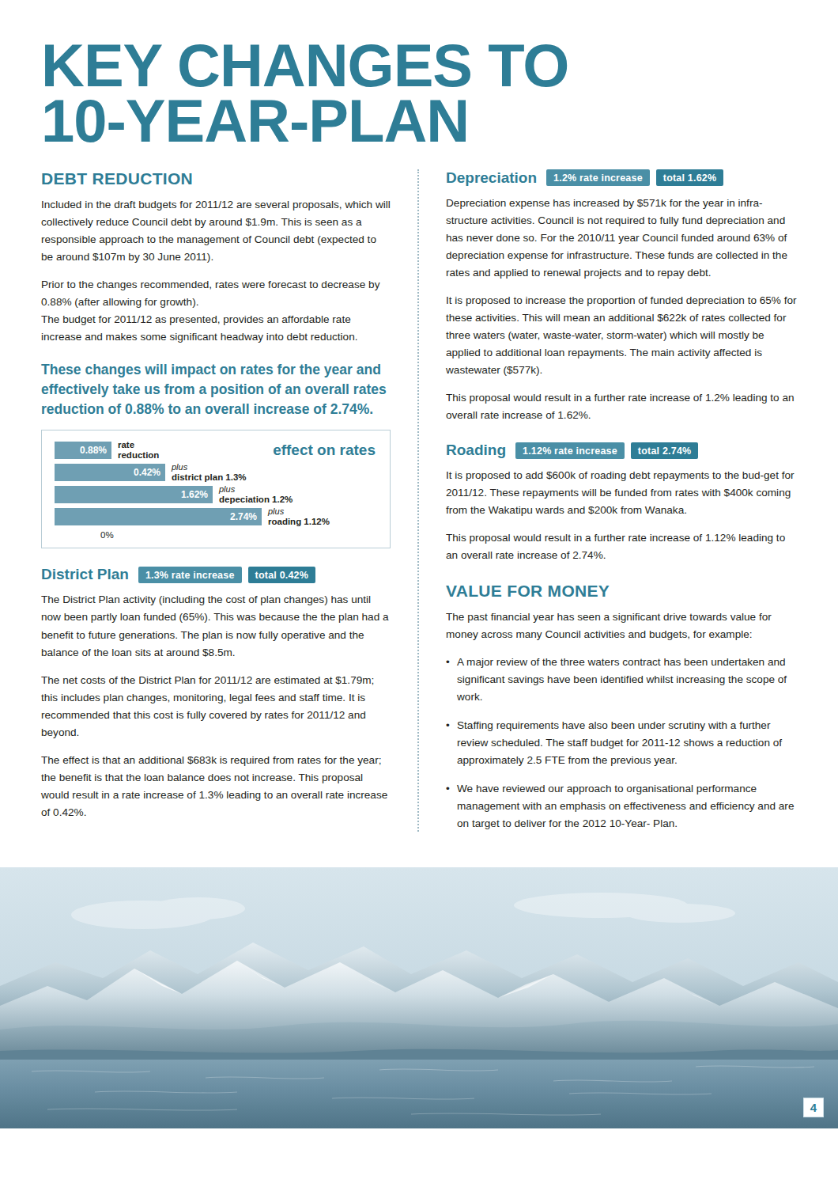Key changes to
10-year-plan
Debt reduction
Included in the draft budgets for 2011/12 are several proposals, which will collectively reduce Council debt by around $1.9m. This is seen as a responsible approach to the management of Council debt (expected to be around $107m by 30 June 2011).
Prior to the changes recommended, rates were forecast to decrease by 0.88% (after allowing for growth).
The budget for 2011/12 as presented, provides an affordable rate increase and makes some significant headway into debt reduction.
These changes will impact on rates for the year and effectively take us from a position of an overall rates reduction of 0.88% to an overall increase of 2.74%.
effect on rates
0.88%
rate
reduction
0.42%
plus district plan 1.3%
1.62%
plus depeciation 1.2%
2.74%
plus roading 1.12%
0%
District Plan 1.3% rate increase total 0.42%
The District Plan activity (including the cost of plan changes) has until now been partly loan funded (65%). This was because the the plan had a benefit to future generations. The plan is now fully operative and the balance of the loan sits at around $8.5m.
The net costs of the District Plan for 2011/12 are estimated at $1.79m; this includes plan changes, monitoring, legal fees and staff time. It is recommended that this cost is fully covered by rates for 2011/12 and beyond.
The effect is that an additional $683k is required from rates for the year; the benefit is that the loan balance does not increase. This proposal would result in a rate increase of 1.3% leading to an overall rate increase of 0.42%.
Depreciation 1.2% rate increase total 1.62%
Depreciation expense has increased by $571k for the year in infra-structure activities. Council is not required to fully fund depreciation and has never done so. For the 2010/11 year Council funded around 63% of depreciation expense for infrastructure. These funds are collected in the rates and applied to renewal projects and to repay debt.
It is proposed to increase the proportion of funded depreciation to 65% for these activities. This will mean an additional $622k of rates collected for three waters (water, waste-water, storm-water) which will mostly be applied to additional loan repayments. The main activity affected is wastewater ($577k).
This proposal would result in a further rate increase of 1.2% leading to an overall rate increase of 1.62%.
Roading 1.12% rate increase total 2.74%
It is proposed to add $600k of roading debt repayments to the bud-get for 2011/12. These repayments will be funded from rates with $400k coming from the Wakatipu wards and $200k from Wanaka.
This proposal would result in a further rate increase of 1.12% leading to an overall rate increase of 2.74%.
Value for money
The past financial year has seen a significant drive towards value for money across many Council activities and budgets, for example:
A major review of the three waters contract has been undertaken and significant savings have been identified whilst increasing the scope of work.
Staffing requirements have also been under scrutiny with a further review scheduled. The staff budget for 2011-12 shows a reduction of approximately 2.5 FTE from the previous year.
We have reviewed our approach to organisational performance management with an emphasis on effectiveness and efficiency and are on target to deliver for the 2012 10-Year- Plan.
4